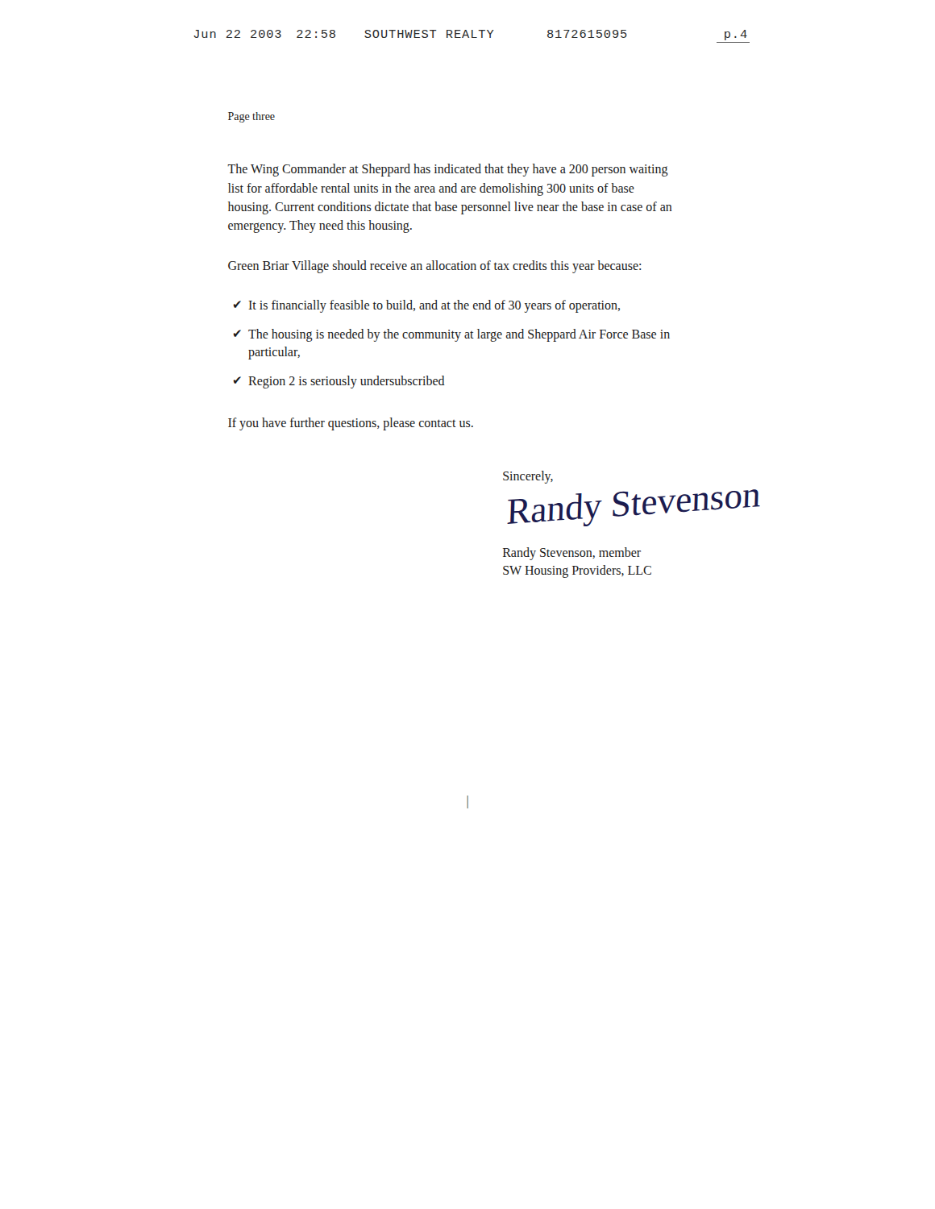Jun 22 2003 22:58 SOUTHWEST REALTY 8172615095 p.4
Page three
The Wing Commander at Sheppard has indicated that they have a 200 person waiting list for affordable rental units in the area and are demolishing 300 units of base housing. Current conditions dictate that base personnel live near the base in case of an emergency. They need this housing.
Green Briar Village should receive an allocation of tax credits this year because:
It is financially feasible to build, and at the end of 30 years of operation,
The housing is needed by the community at large and Sheppard Air Force Base in particular,
Region 2 is seriously undersubscribed
If you have further questions, please contact us.
Sincerely,
Randy Stevenson
Randy Stevenson, member
SW Housing Providers, LLC
|